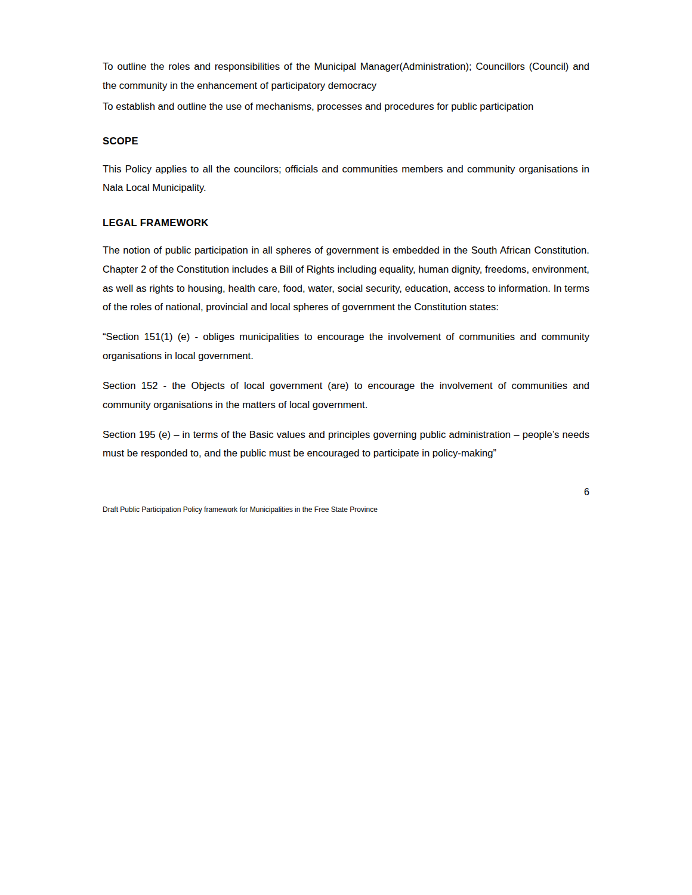To outline the roles and responsibilities of the Municipal Manager(Administration); Councillors (Council) and the community in the enhancement of participatory democracy
To establish and outline the use of mechanisms, processes and procedures for public participation
SCOPE
This Policy applies to all the councilors; officials and communities members and community organisations in Nala Local Municipality.
LEGAL FRAMEWORK
The notion of public participation in all spheres of government is embedded in the South African Constitution. Chapter 2 of the Constitution includes a Bill of Rights including equality, human dignity, freedoms, environment, as well as rights to housing, health care, food, water, social security, education, access to information. In terms of the roles of national, provincial and local spheres of government the Constitution states:
“Section 151(1) (e) - obliges municipalities to encourage the involvement of communities and community organisations in local government.
Section 152 - the Objects of local government (are) to encourage the involvement of communities and community organisations in the matters of local government.
Section 195 (e) – in terms of the Basic values and principles governing public administration – people’s needs must be responded to, and the public must be encouraged to participate in policy-making”
6
Draft Public Participation Policy framework for Municipalities in the Free State Province